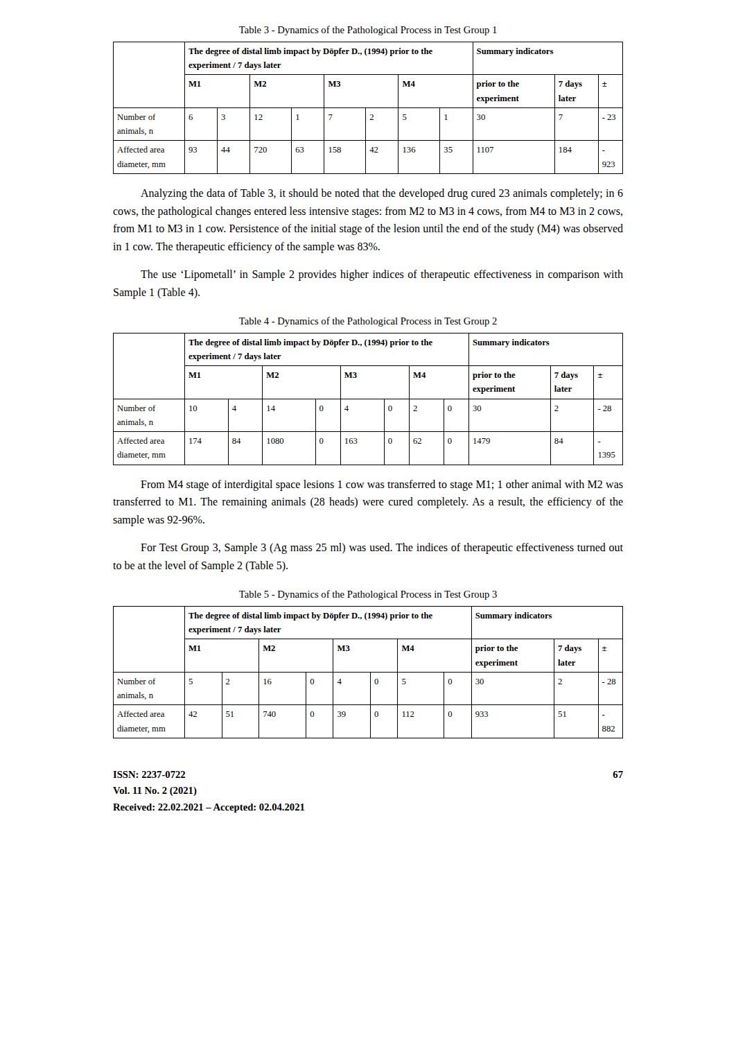Table 3 - Dynamics of the Pathological Process in Test Group 1
| | The degree of distal limb impact by Döpfer D., (1994) prior to the experiment / 7 days later | Summary indicators |
| M1 | M2 | M3 | M4 | prior to the experiment | 7 days later | ± |
| Number of animals, n | 6 | 3 | 12 | 1 | 7 | 2 | 5 | 1 | 30 | 7 | - 23 |
| Affected area diameter, mm | 93 | 44 | 720 | 63 | 158 | 42 | 136 | 35 | 1107 | 184 | - 923 |
Analyzing the data of Table 3, it should be noted that the developed drug cured 23 animals completely; in 6 cows, the pathological changes entered less intensive stages: from M2 to M3 in 4 cows, from M4 to M3 in 2 cows, from M1 to M3 in 1 cow. Persistence of the initial stage of the lesion until the end of the study (M4) was observed in 1 cow. The therapeutic efficiency of the sample was 83%.
The use ‘Lipometall’ in Sample 2 provides higher indices of therapeutic effectiveness in comparison with Sample 1 (Table 4).
Table 4 - Dynamics of the Pathological Process in Test Group 2
| | The degree of distal limb impact by Döpfer D., (1994) prior to the experiment / 7 days later | Summary indicators |
| M1 | M2 | M3 | M4 | prior to the experiment | 7 days later | ± |
| Number of animals, n | 10 | 4 | 14 | 0 | 4 | 0 | 2 | 0 | 30 | 2 | - 28 |
| Affected area diameter, mm | 174 | 84 | 1080 | 0 | 163 | 0 | 62 | 0 | 1479 | 84 | - 1395 |
From M4 stage of interdigital space lesions 1 cow was transferred to stage M1; 1 other animal with M2 was transferred to M1. The remaining animals (28 heads) were cured completely. As a result, the efficiency of the sample was 92-96%.
For Test Group 3, Sample 3 (Ag mass 25 ml) was used. The indices of therapeutic effectiveness turned out to be at the level of Sample 2 (Table 5).
Table 5 - Dynamics of the Pathological Process in Test Group 3
| | The degree of distal limb impact by Döpfer D., (1994) prior to the experiment / 7 days later | Summary indicators |
| M1 | M2 | M3 | M4 | prior to the experiment | 7 days later | ± |
| Number of animals, n | 5 | 2 | 16 | 0 | 4 | 0 | 5 | 0 | 30 | 2 | - 28 |
| Affected area diameter, mm | 42 | 51 | 740 | 0 | 39 | 0 | 112 | 0 | 933 | 51 | - 882 |
ISSN: 2237-0722
Vol. 11 No. 2 (2021)
Received: 22.02.2021 – Accepted: 02.04.2021
67